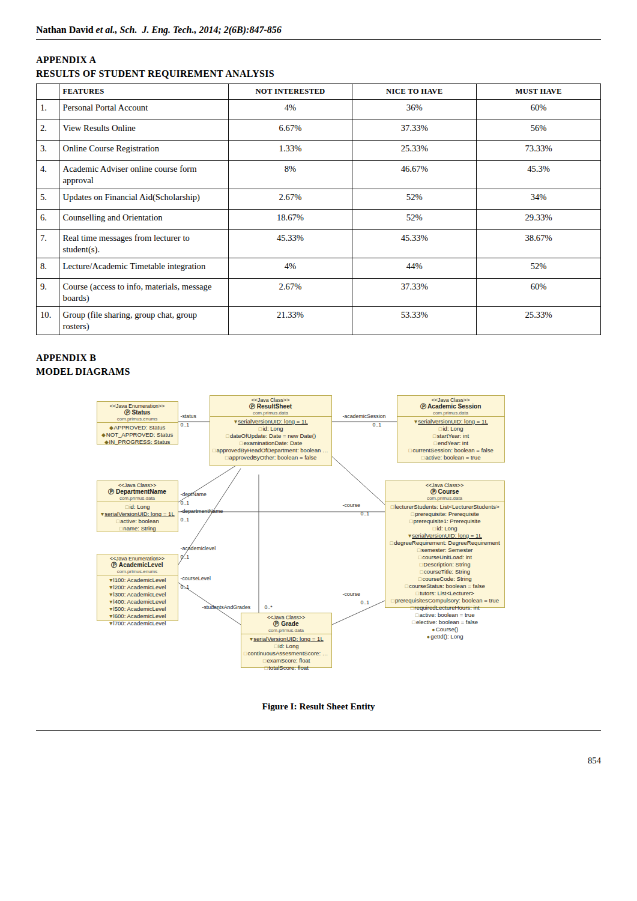Nathan David et al., Sch. J. Eng. Tech., 2014; 2(6B):847-856
APPENDIX A
RESULTS OF STUDENT REQUIREMENT ANALYSIS
| | FEATURES | NOT INTERESTED | NICE TO HAVE | MUST HAVE |
| --- | --- | --- | --- | --- |
| 1. | Personal Portal Account | 4% | 36% | 60% |
| 2. | View Results Online | 6.67% | 37.33% | 56% |
| 3. | Online Course Registration | 1.33% | 25.33% | 73.33% |
| 4. | Academic Adviser online course form approval | 8% | 46.67% | 45.3% |
| 5. | Updates on Financial Aid(Scholarship) | 2.67% | 52% | 34% |
| 6. | Counselling and Orientation | 18.67% | 52% | 29.33% |
| 7. | Real time messages from lecturer to student(s). | 45.33% | 45.33% | 38.67% |
| 8. | Lecture/Academic Timetable integration | 4% | 44% | 52% |
| 9. | Course (access to info, materials, message boards) | 2.67% | 37.33% | 60% |
| 10. | Group (file sharing, group chat, group rosters) | 21.33% | 53.33% | 25.33% |
APPENDIX B
MODEL DIAGRAMS
<<Java Enumeration>>
Ⓟ Status
com.primus.enums
◆APPROVED: Status
◆NOT_APPROVED: Status
◆IN_PROGRESS: Status
-status
0..1
<<Java Class>>
Ⓟ ResultSheet
com.primus.data
▼serialVersionUID: long = 1L
□id: Long
□dateOfUpdate: Date = new Date()
□examinationDate: Date
□approvedByHeadOfDepartment: boolean = false
□approvedByOther: boolean = false
<<Java Class>>
Ⓟ Academic Session
com.primus.data
▼serialVersionUID: long = 1L
□id: Long
□startYear: int
□endYear: int
□currentSession: boolean = false
□active: boolean = true
-academicSession
0..1
<<Java Class>>
Ⓟ DepartmentName
com.primus.data
□id: Long
▼serialVersionUID: long = 1L
□active: boolean
□name: String
-deptName
0..1
-departmentName
0..1
<<Java Enumeration>>
Ⓟ AcademicLevel
com.primus.enums
▼l100: AcademicLevel
▼l200: AcademicLevel
▼l300: AcademicLevel
▼l400: AcademicLevel
▼l500: AcademicLevel
▼l600: AcademicLevel
▼l700: AcademicLevel
-academiclevel
0..1
-courseLevel
0..1
<<Java Class>>
Ⓟ Grade
com.primus.data
▼serialVersionUID: long = 1L
□id: Long
□continuousAssesmentScore: float
□examScore: float
□totalScore: float
-studentsAndGrades
0..*
<<Java Class>>
Ⓟ Course
com.primus.data
□lecturerStudents: List<LecturerStudents>
□prerequisite: Prerequisite
□prerequisite1: Prerequisite
□id: Long
▼serialVersionUID: long = 1L
□degreeRequirement: DegreeRequirement
□semester: Semester
□courseUnitLoad: int
□Description: String
□courseTitle: String
□courseCode: String
□courseStatus: boolean = false
□tutors: List<Lecturer>
□prerequisitesCompulsory: boolean = true
□requiredLectureHours: int
□active: boolean = true
□elective: boolean = false
●Course()
●getId(): Long
-course
0..1
-course
0..1
Figure I: Result Sheet Entity
854